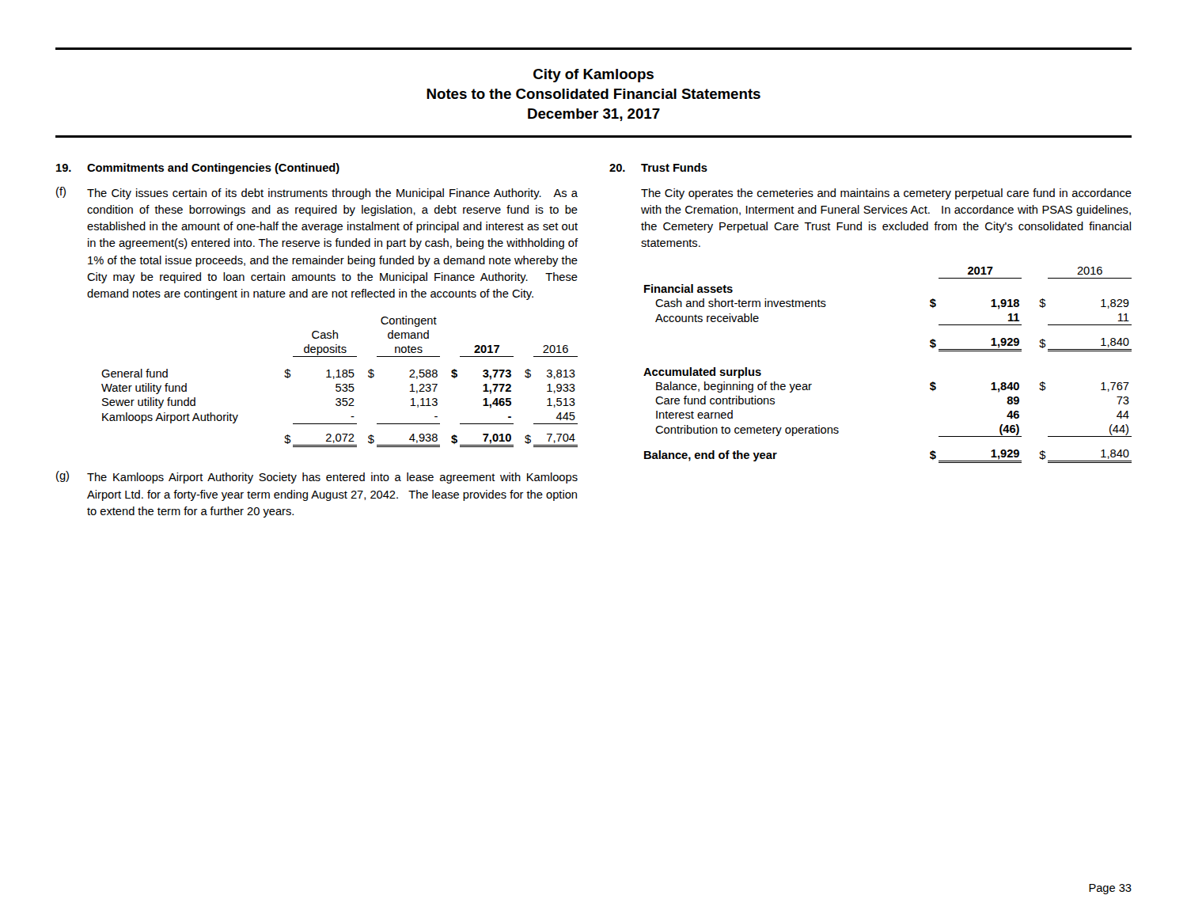City of Kamloops
Notes to the Consolidated Financial Statements
December 31, 2017
19. Commitments and Contingencies (Continued)
(f) The City issues certain of its debt instruments through the Municipal Finance Authority. As a condition of these borrowings and as required by legislation, a debt reserve fund is to be established in the amount of one-half the average instalment of principal and interest as set out in the agreement(s) entered into. The reserve is funded in part by cash, being the withholding of 1% of the total issue proceeds, and the remainder being funded by a demand note whereby the City may be required to loan certain amounts to the Municipal Finance Authority. These demand notes are contingent in nature and are not reflected in the accounts of the City.
| | | | | Contingent | | | | |
| | | Cash | | demand | | | | |
| | | deposits | | notes | | 2017 | | 2016 |
| General fund | $ | 1,185 | $ | 2,588 | $ | 3,773 | $ | 3,813 |
| Water utility fund | | 535 | | 1,237 | | 1,772 | | 1,933 |
| Sewer utility fundd | | 352 | | 1,113 | | 1,465 | | 1,513 |
| Kamloops Airport Authority | | - | | - | | - | | 445 |
| | $ | 2,072 | $ | 4,938 | $ | 7,010 | $ | 7,704 |
(g) The Kamloops Airport Authority Society has entered into a lease agreement with Kamloops Airport Ltd. for a forty-five year term ending August 27, 2042. The lease provides for the option to extend the term for a further 20 years.
20. Trust Funds
The City operates the cemeteries and maintains a cemetery perpetual care fund in accordance with the Cremation, Interment and Funeral Services Act. In accordance with PSAS guidelines, the Cemetery Perpetual Care Trust Fund is excluded from the City's consolidated financial statements.
| | | 2017 | | 2016 |
| Financial assets | | | | |
| Cash and short-term investments | $ | 1,918 | $ | 1,829 |
| Accounts receivable | | 11 | | 11 |
| | $ | 1,929 | $ | 1,840 |
| Accumulated surplus | | | | |
| Balance, beginning of the year | $ | 1,840 | $ | 1,767 |
| Care fund contributions | | 89 | | 73 |
| Interest earned | | 46 | | 44 |
| Contribution to cemetery operations | | (46) | | (44) |
| Balance, end of the year | $ | 1,929 | $ | 1,840 |
Page 33